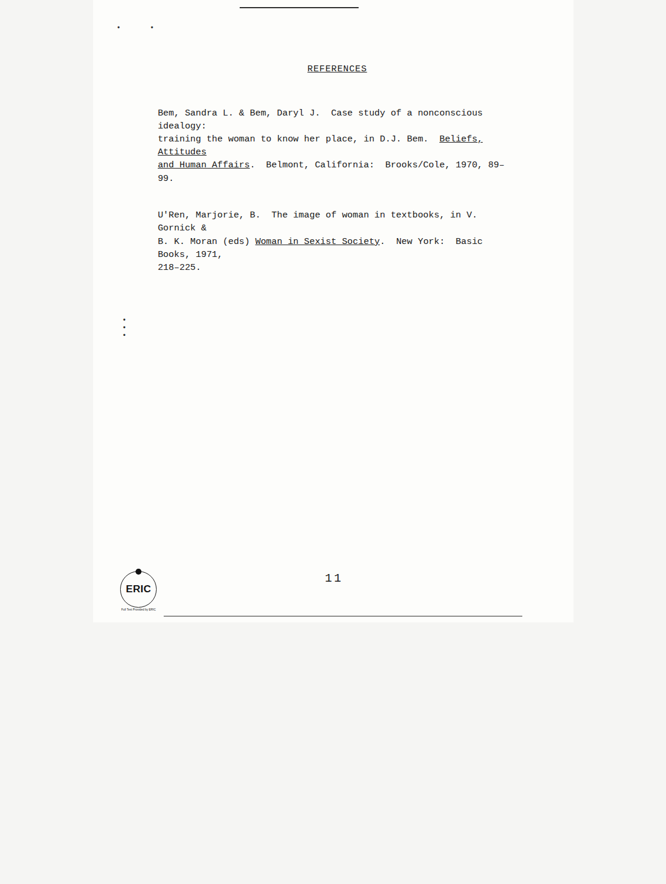• •
REFERENCES
Bem, Sandra L. & Bem, Daryl J. Case study of a nonconscious idealogy:
training the woman to know her place, in D.J. Bem. Beliefs, Attitudes
and Human Affairs. Belmont, California: Brooks/Cole, 1970, 89–99.
U'Ren, Marjorie, B. The image of woman in textbooks, in V. Gornick &
B. K. Moran (eds) Woman in Sexist Society. New York: Basic Books, 1971,
218–225.
•
•
•
1  1
ERIC Full Text Provided by ERIC